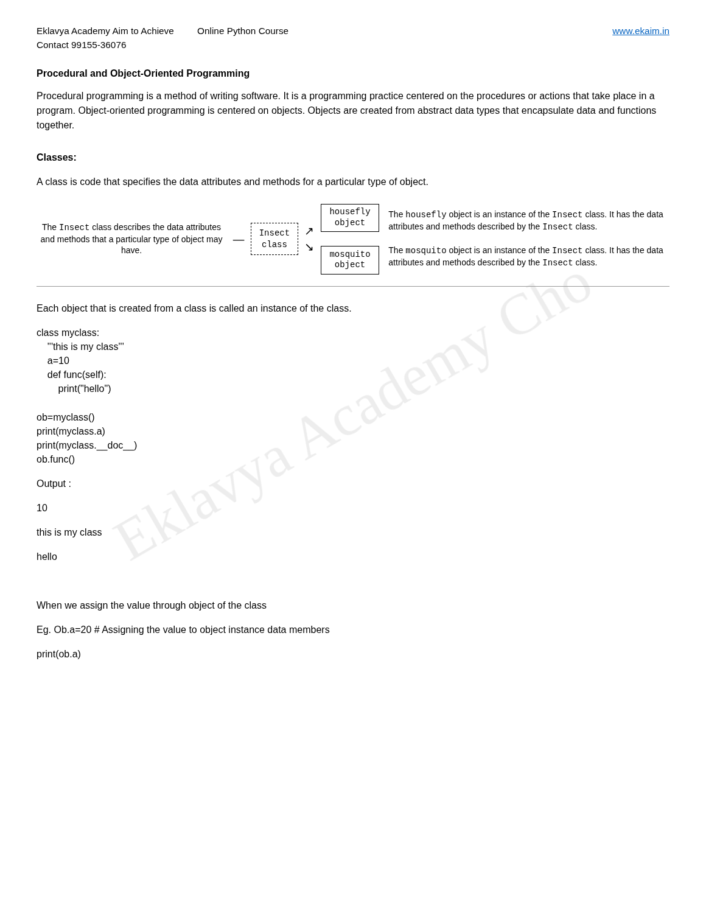Eklavya Academy Cho
Eklavya Academy Aim to Achieve
Contact 99155-36076
Online Python Course
www.ekaim.in
Procedural and Object-Oriented Programming
Procedural programming is a method of writing software. It is a programming practice centered on the procedures or actions that take place in a program. Object-oriented programming is centered on objects. Objects are created from abstract data types that encapsulate data and functions together.
Classes:
A class is code that specifies the data attributes and methods for a particular type of object.
The Insect class describes the data attributes and methods that a particular type of object may have.
—
Insect
class
↗ ↘
housefly
object
mosquito
object
The housefly object is an instance of the Insect class. It has the data attributes and methods described by the Insect class.
The mosquito object is an instance of the Insect class. It has the data attributes and methods described by the Insect class.
Each object that is created from a class is called an instance of the class.
class myclass:
    '''this is my class'''
    a=10
    def func(self):
        print("hello")

ob=myclass()
print(myclass.a)
print(myclass.__doc__)
ob.func()
Output :
10
this is my class
hello
When we assign the value through object of the class
Eg. Ob.a=20 # Assigning the value to object instance data members
print(ob.a)